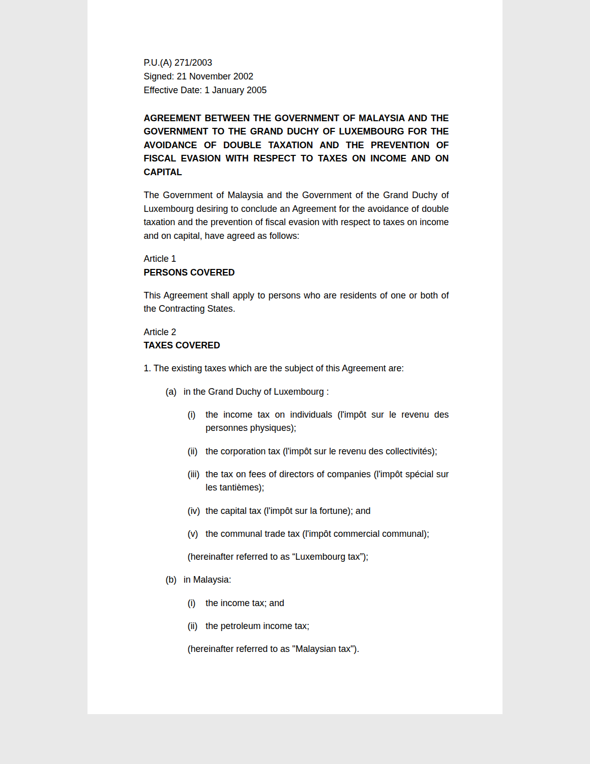P.U.(A) 271/2003
Signed: 21 November 2002
Effective Date: 1 January 2005
Agreement between the Government of Malaysia and the Government to the Grand Duchy of Luxembourg for the avoidance of double taxation and the prevention of fiscal evasion with respect to taxes on income and on capital
The Government of Malaysia and the Government of the Grand Duchy of Luxembourg desiring to conclude an Agreement for the avoidance of double taxation and the prevention of fiscal evasion with respect to taxes on income and on capital, have agreed as follows:
Article 1
Persons Covered
This Agreement shall apply to persons who are residents of one or both of the Contracting States.
Article 2
Taxes Covered
1. The existing taxes which are the subject of this Agreement are:
(a)
in the Grand Duchy of Luxembourg :
(i)
the income tax on individuals (l'impôt sur le revenu des personnes physiques);
(ii)
the corporation tax (l'impôt sur le revenu des collectivités);
(iii)
the tax on fees of directors of companies (l'impôt spécial sur les tantièmes);
(iv)
the capital tax (l'impôt sur la fortune); and
(v)
the communal trade tax (l'impôt commercial communal);
(hereinafter referred to as “Luxembourg tax”);
(b)
in Malaysia:
(i)
the income tax; and
(ii)
the petroleum income tax;
(hereinafter referred to as "Malaysian tax").